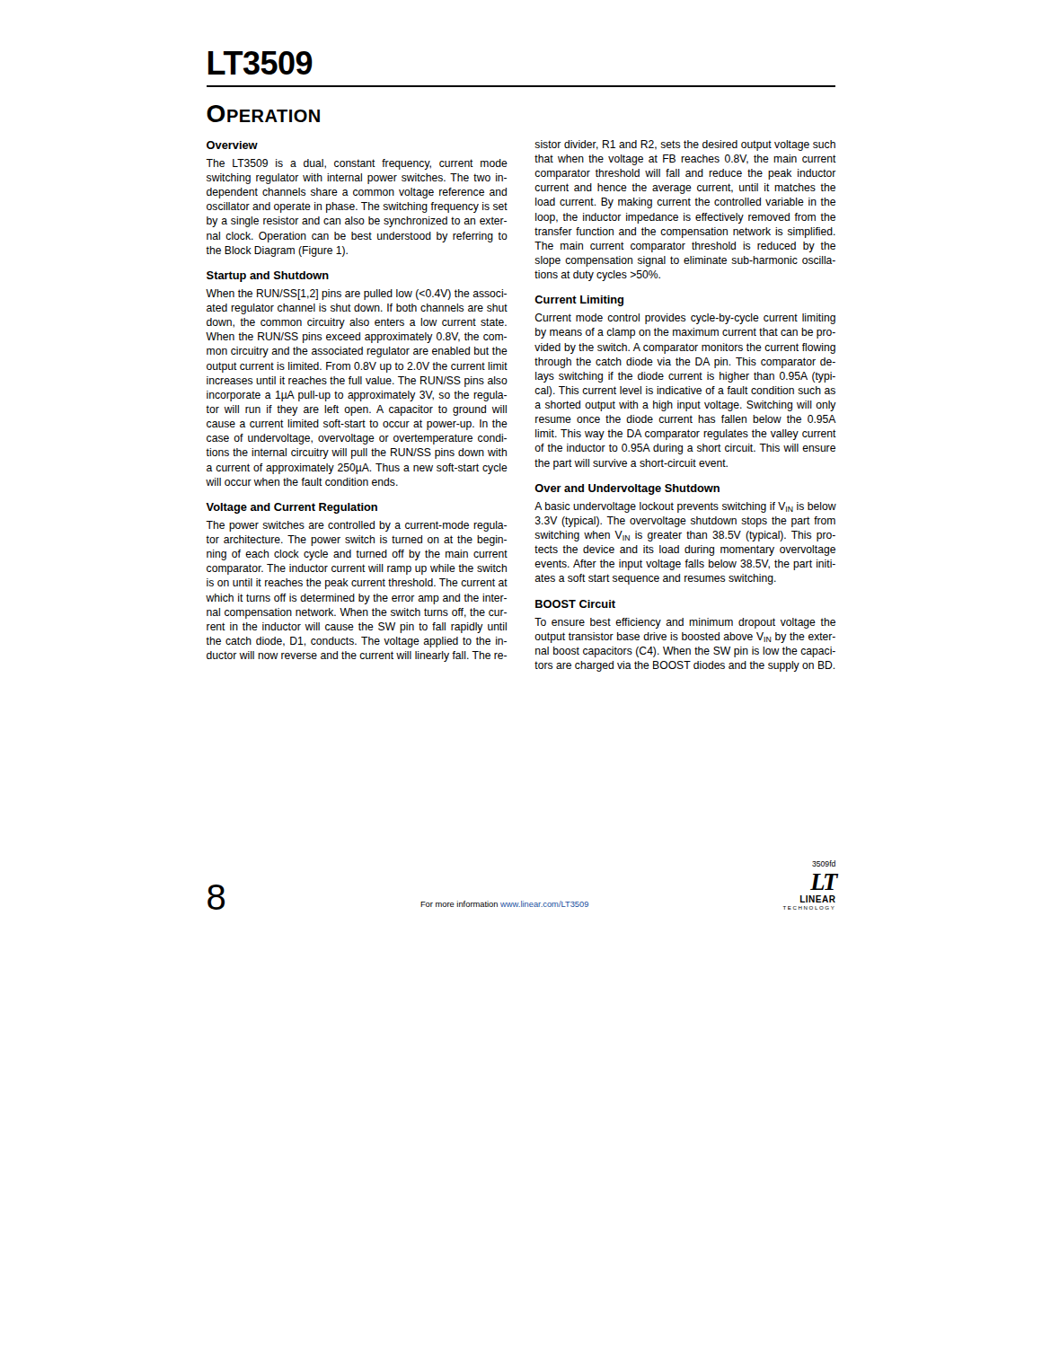LT3509
Operation
Overview
The LT3509 is a dual, constant frequency, current mode switching regulator with internal power switches. The two independent channels share a common voltage reference and oscillator and operate in phase. The switching frequency is set by a single resistor and can also be synchronized to an external clock. Operation can be best understood by referring to the Block Diagram (Figure 1).
Startup and Shutdown
When the RUN/SS[1,2] pins are pulled low (<0.4V) the associated regulator channel is shut down. If both channels are shut down, the common circuitry also enters a low current state. When the RUN/SS pins exceed approximately 0.8V, the common circuitry and the associated regulator are enabled but the output current is limited. From 0.8V up to 2.0V the current limit increases until it reaches the full value. The RUN/SS pins also incorporate a 1µA pull-up to approximately 3V, so the regulator will run if they are left open. A capacitor to ground will cause a current limited soft-start to occur at power-up. In the case of undervoltage, overvoltage or overtemperature conditions the internal circuitry will pull the RUN/SS pins down with a current of approximately 250µA. Thus a new soft-start cycle will occur when the fault condition ends.
Voltage and Current Regulation
The power switches are controlled by a current-mode regulator architecture. The power switch is turned on at the beginning of each clock cycle and turned off by the main current comparator. The inductor current will ramp up while the switch is on until it reaches the peak current threshold. The current at which it turns off is determined by the error amp and the internal compensation network. When the switch turns off, the current in the inductor will cause the SW pin to fall rapidly until the catch diode, D1, conducts. The voltage applied to the inductor will now reverse and the current will linearly fall. The resistor divider, R1 and R2, sets the desired output voltage such that when the voltage at FB reaches 0.8V, the main current comparator threshold will fall and reduce the peak inductor current and hence the average current, until it matches the load current. By making current the controlled variable in the loop, the inductor impedance is effectively removed from the transfer function and the compensation network is simplified. The main current comparator threshold is reduced by the slope compensation signal to eliminate sub-harmonic oscillations at duty cycles >50%.
Current Limiting
Current mode control provides cycle-by-cycle current limiting by means of a clamp on the maximum current that can be provided by the switch. A comparator monitors the current flowing through the catch diode via the DA pin. This comparator delays switching if the diode current is higher than 0.95A (typical). This current level is indicative of a fault condition such as a shorted output with a high input voltage. Switching will only resume once the diode current has fallen below the 0.95A limit. This way the DA comparator regulates the valley current of the inductor to 0.95A during a short circuit. This will ensure the part will survive a short-circuit event.
Over and Undervoltage Shutdown
A basic undervoltage lockout prevents switching if VIN is below 3.3V (typical). The overvoltage shutdown stops the part from switching when VIN is greater than 38.5V (typical). This protects the device and its load during momentary overvoltage events. After the input voltage falls below 38.5V, the part initiates a soft start sequence and resumes switching.
BOOST Circuit
To ensure best efficiency and minimum dropout voltage the output transistor base drive is boosted above VIN by the external boost capacitors (C4). When the SW pin is low the capacitors are charged via the BOOST diodes and the supply on BD.
3509fd
8
For more information www.linear.com/LT3509
LT LINEAR TECHNOLOGY